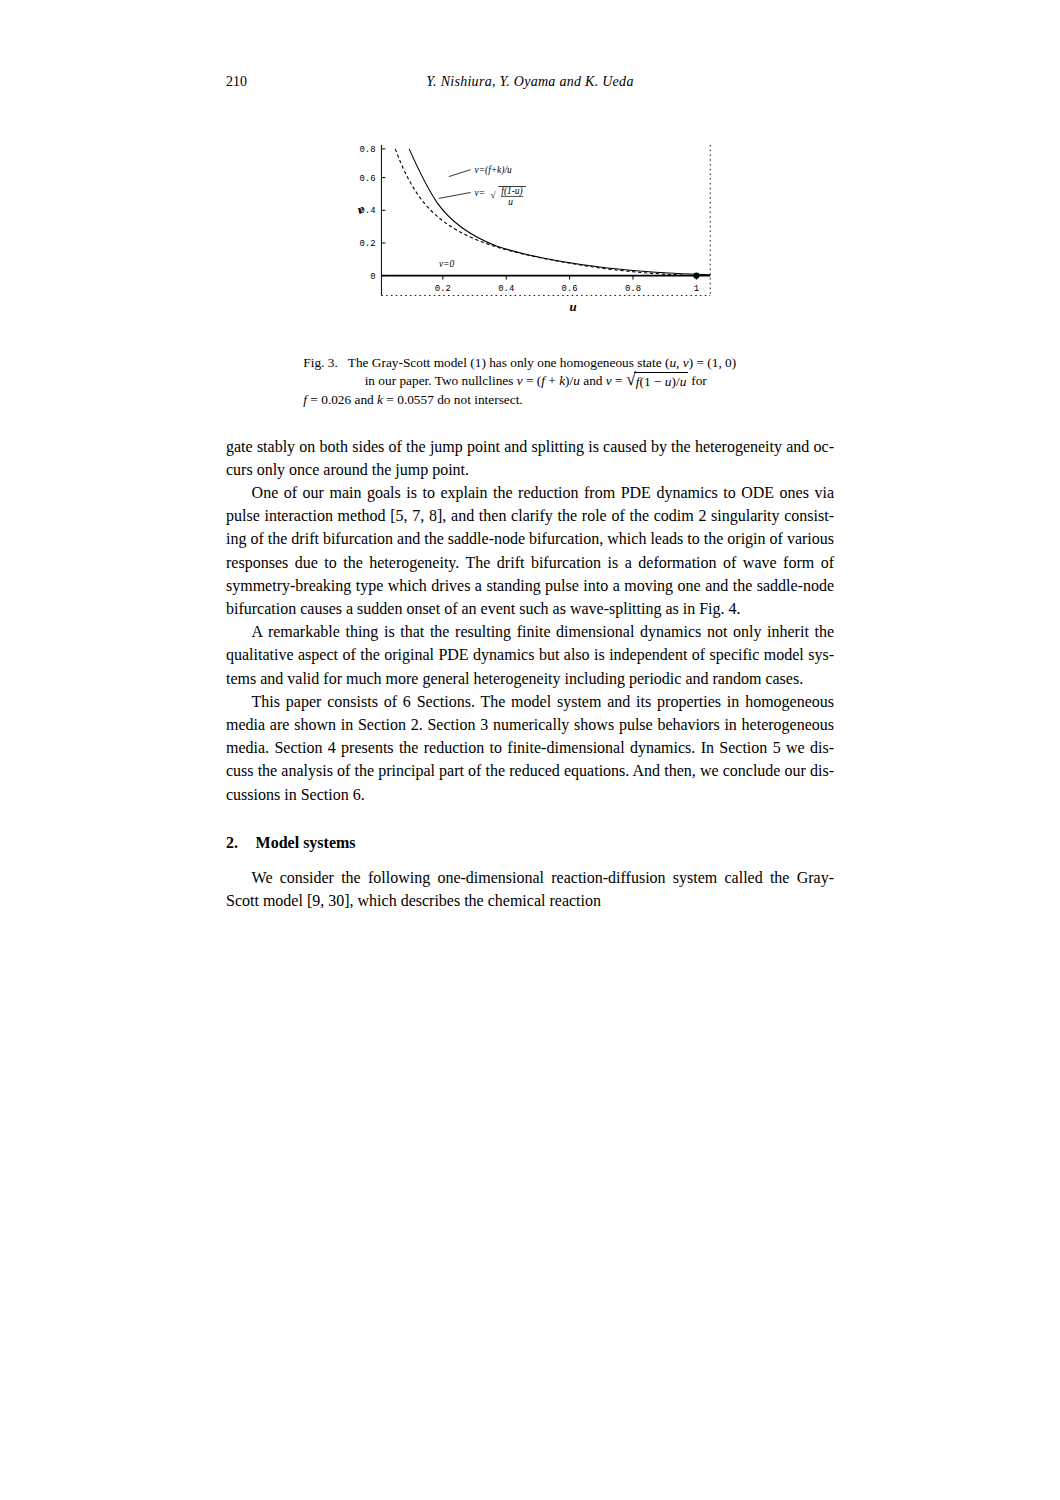210 Y. Nishiura, Y. Oyama and K. Ueda 210
0 0.2 0.4 0.6 0.8 0.2 0.4 0.6 0.8 1 v u solid curve: v = (f+k)/u (hyperbola) v=(f+k)/u v= √ f(1-u) u v=0
Fig. 3. The Gray-Scott model (1) has only one homogeneous state (u, v) = (1, 0) in our paper. Two nullclines v = (f + k)/u and v = f(1 − u)/u for f = 0.026 and k = 0.0557 do not intersect.
gate stably on both sides of the jump point and splitting is caused by the heterogeneity and occurs only once around the jump point.
One of our main goals is to explain the reduction from PDE dynamics to ODE ones via pulse interaction method [5, 7, 8], and then clarify the role of the codim 2 singularity consisting of the drift bifurcation and the saddle-node bifurcation, which leads to the origin of various responses due to the heterogeneity. The drift bifurcation is a deformation of wave form of symmetry-breaking type which drives a standing pulse into a moving one and the saddle-node bifurcation causes a sudden onset of an event such as wave-splitting as in Fig. 4.
A remarkable thing is that the resulting finite dimensional dynamics not only inherit the qualitative aspect of the original PDE dynamics but also is independent of specific model systems and valid for much more general heterogeneity including periodic and random cases.
This paper consists of 6 Sections. The model system and its properties in homogeneous media are shown in Section 2. Section 3 numerically shows pulse behaviors in heterogeneous media. Section 4 presents the reduction to finite-dimensional dynamics. In Section 5 we discuss the analysis of the principal part of the reduced equations. And then, we conclude our discussions in Section 6.
2. Model systems
We consider the following one-dimensional reaction-diffusion system called the Gray-Scott model [9, 30], which describes the chemical reaction